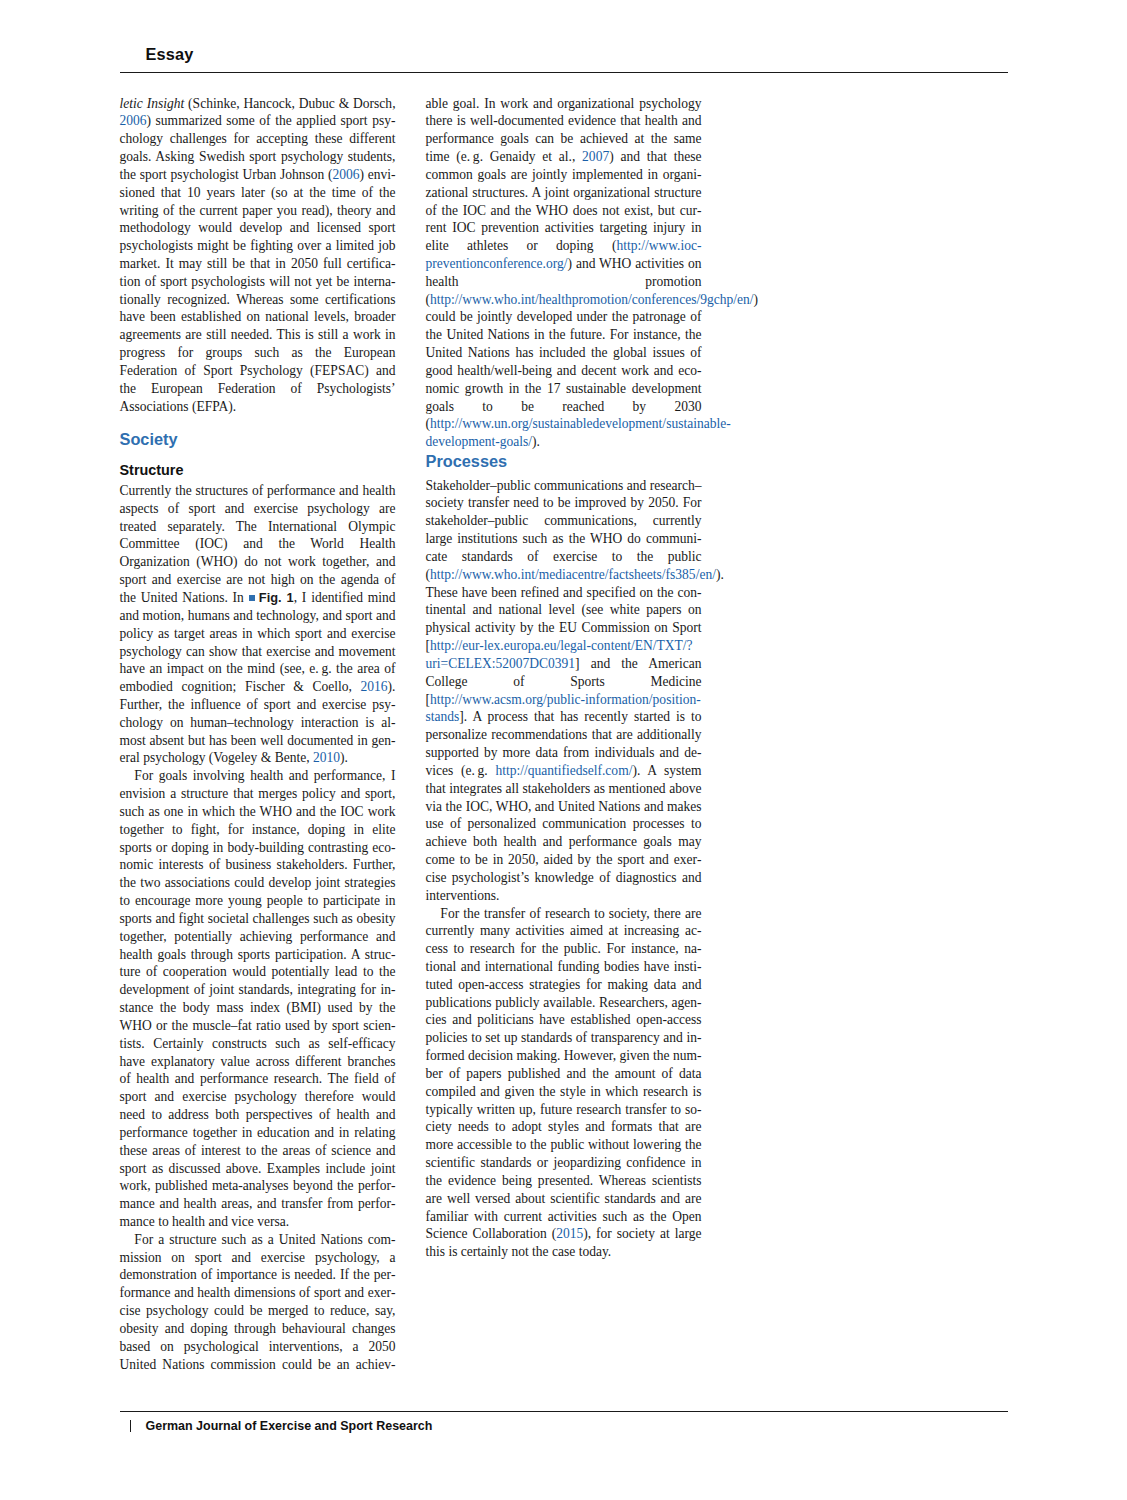Essay
letic Insight (Schinke, Hancock, Dubuc & Dorsch, 2006) summarized some of the applied sport psychology challenges for accepting these different goals. Asking Swedish sport psychology students, the sport psychologist Urban Johnson (2006) envisioned that 10 years later (so at the time of the writing of the current paper you read), theory and methodology would develop and licensed sport psychologists might be fighting over a limited job market. It may still be that in 2050 full certification of sport psychologists will not yet be internationally recognized. Whereas some certifications have been established on national levels, broader agreements are still needed. This is still a work in progress for groups such as the European Federation of Sport Psychology (FEPSAC) and the European Federation of Psychologists’ Associations (EFPA).
Society
Structure
Currently the structures of performance and health aspects of sport and exercise psychology are treated separately. The International Olympic Committee (IOC) and the World Health Organization (WHO) do not work together, and sport and exercise are not high on the agenda of the United Nations. In Fig. 1, I identified mind and motion, humans and technology, and sport and policy as target areas in which sport and exercise psychology can show that exercise and movement have an impact on the mind (see, e. g. the area of embodied cognition; Fischer & Coello, 2016). Further, the influence of sport and exercise psychology on human–technology interaction is almost absent but has been well documented in general psychology (Vogeley & Bente, 2010).
For goals involving health and performance, I envision a structure that merges policy and sport, such as one in which the WHO and the IOC work together to fight, for instance, doping in elite sports or doping in body-building contrasting economic interests of business stakeholders. Further, the two associations could develop joint strategies to encourage more young people to participate in sports and fight societal challenges such as obesity together, potentially achieving performance and health goals through sports participation. A structure of cooperation would potentially lead to the development of joint standards, integrating for instance the body mass index (BMI) used by the WHO or the muscle–fat ratio used by sport scientists. Certainly constructs such as self-efficacy have explanatory value across different branches of health and performance research. The field of sport and exercise psychology therefore would need to address both perspectives of health and performance together in education and in relating these areas of interest to the areas of science and sport as discussed above. Examples include joint work, published meta-analyses beyond the performance and health areas, and transfer from performance to health and vice versa.
For a structure such as a United Nations commission on sport and exercise psychology, a demonstration of importance is needed. If the performance and health dimensions of sport and exercise psychology could be merged to reduce, say, obesity and doping through behavioural changes based on psychological interventions, a 2050 United Nations commission could be an achievable goal. In work and organizational psychology there is well-documented evidence that health and performance goals can be achieved at the same time (e. g. Genaidy et al., 2007) and that these common goals are jointly implemented in organizational structures. A joint organizational structure of the IOC and the WHO does not exist, but current IOC prevention activities targeting injury in elite athletes or doping (http://www.ioc-preventionconference.org/) and WHO activities on health promotion (http://www.who.int/healthpromotion/conferences/9gchp/en/) could be jointly developed under the patronage of the United Nations in the future. For instance, the United Nations has included the global issues of good health/well-being and decent work and economic growth in the 17 sustainable development goals to be reached by 2030 (http://www.un.org/sustainabledevelopment/sustainable-development-goals/).
Processes
Stakeholder–public communications and research–society transfer need to be improved by 2050. For stakeholder–public communications, currently large institutions such as the WHO do communicate standards of exercise to the public (http://www.who.int/mediacentre/factsheets/fs385/en/). These have been refined and specified on the continental and national level (see white papers on physical activity by the EU Commission on Sport [http://eur-lex.europa.eu/legal-content/EN/TXT/?uri=CELEX:52007DC0391] and the American College of Sports Medicine [http://www.acsm.org/public-information/position-stands]. A process that has recently started is to personalize recommendations that are additionally supported by more data from individuals and devices (e. g. http://quantifiedself.com/). A system that integrates all stakeholders as mentioned above via the IOC, WHO, and United Nations and makes use of personalized communication processes to achieve both health and performance goals may come to be in 2050, aided by the sport and exercise psychologist’s knowledge of diagnostics and interventions.
For the transfer of research to society, there are currently many activities aimed at increasing access to research for the public. For instance, national and international funding bodies have instituted open-access strategies for making data and publications publicly available. Researchers, agencies and politicians have established open-access policies to set up standards of transparency and informed decision making. However, given the number of papers published and the amount of data compiled and given the style in which research is typically written up, future research transfer to society needs to adopt styles and formats that are more accessible to the public without lowering the scientific standards or jeopardizing confidence in the evidence being presented. Whereas scientists are well versed about scientific standards and are familiar with current activities such as the Open Science Collaboration (2015), for society at large this is certainly not the case today.
German Journal of Exercise and Sport Research